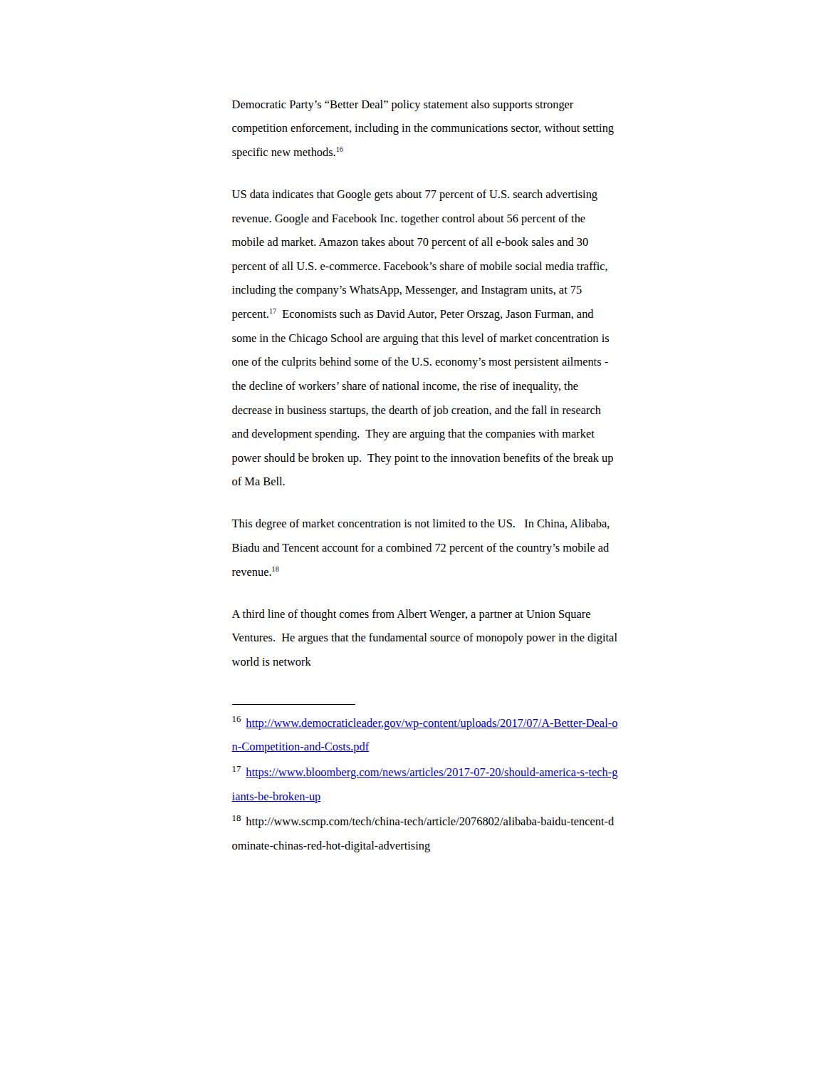Democratic Party’s “Better Deal” policy statement also supports stronger competition enforcement, including in the communications sector, without setting specific new methods.16
US data indicates that Google gets about 77 percent of U.S. search advertising revenue. Google and Facebook Inc. together control about 56 percent of the mobile ad market. Amazon takes about 70 percent of all e-book sales and 30 percent of all U.S. e-commerce. Facebook’s share of mobile social media traffic, including the company’s WhatsApp, Messenger, and Instagram units, at 75 percent.17 Economists such as David Autor, Peter Orszag, Jason Furman, and some in the Chicago School are arguing that this level of market concentration is one of the culprits behind some of the U.S. economy’s most persistent ailments - the decline of workers’ share of national income, the rise of inequality, the decrease in business startups, the dearth of job creation, and the fall in research and development spending. They are arguing that the companies with market power should be broken up. They point to the innovation benefits of the break up of Ma Bell.
This degree of market concentration is not limited to the US. In China, Alibaba, Biadu and Tencent account for a combined 72 percent of the country’s mobile ad revenue.18
A third line of thought comes from Albert Wenger, a partner at Union Square Ventures. He argues that the fundamental source of monopoly power in the digital world is network
16 http://www.democraticleader.gov/wp-content/uploads/2017/07/A-Better-Deal-on-Competition-and-Costs.pdf
17 https://www.bloomberg.com/news/articles/2017-07-20/should-america-s-tech-giants-be-broken-up
18 http://www.scmp.com/tech/china-tech/article/2076802/alibaba-baidu-tencent-dominate-chinas-red-hot-digital-advertising